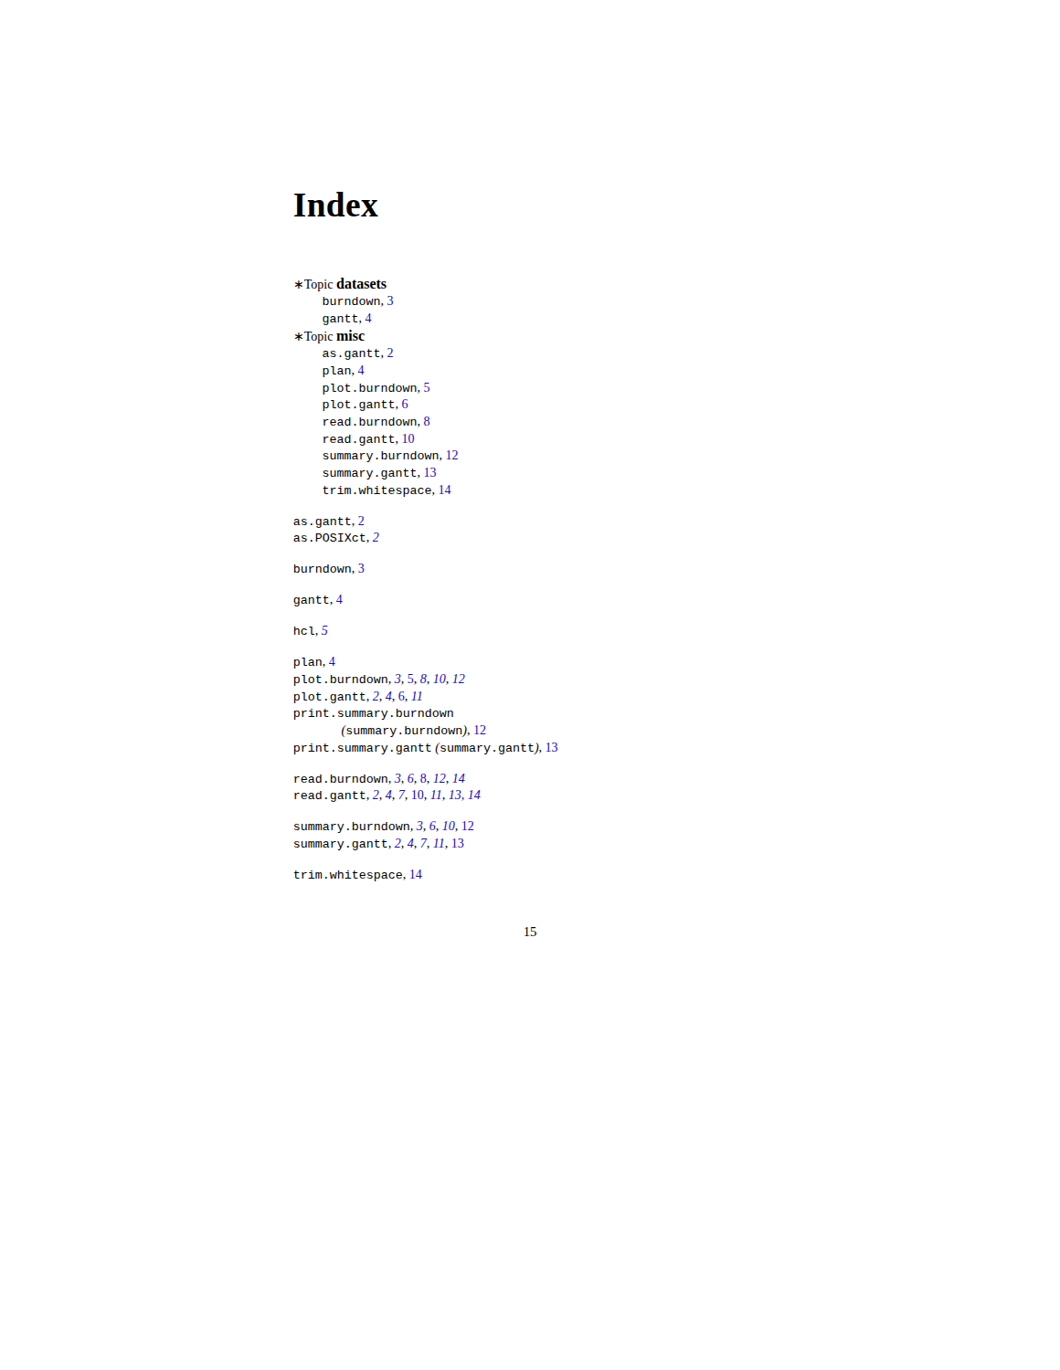Index
∗Topic datasets
burndown, 3
gantt, 4
∗Topic misc
as.gantt, 2
plan, 4
plot.burndown, 5
plot.gantt, 6
read.burndown, 8
read.gantt, 10
summary.burndown, 12
summary.gantt, 13
trim.whitespace, 14
as.gantt, 2
as.POSIXct, 2
burndown, 3
gantt, 4
hcl, 5
plan, 4
plot.burndown, 3, 5, 8, 10, 12
plot.gantt, 2, 4, 6, 11
print.summary.burndown
(summary.burndown), 12
print.summary.gantt (summary.gantt), 13
read.burndown, 3, 6, 8, 12, 14
read.gantt, 2, 4, 7, 10, 11, 13, 14
summary.burndown, 3, 6, 10, 12
summary.gantt, 2, 4, 7, 11, 13
trim.whitespace, 14
15